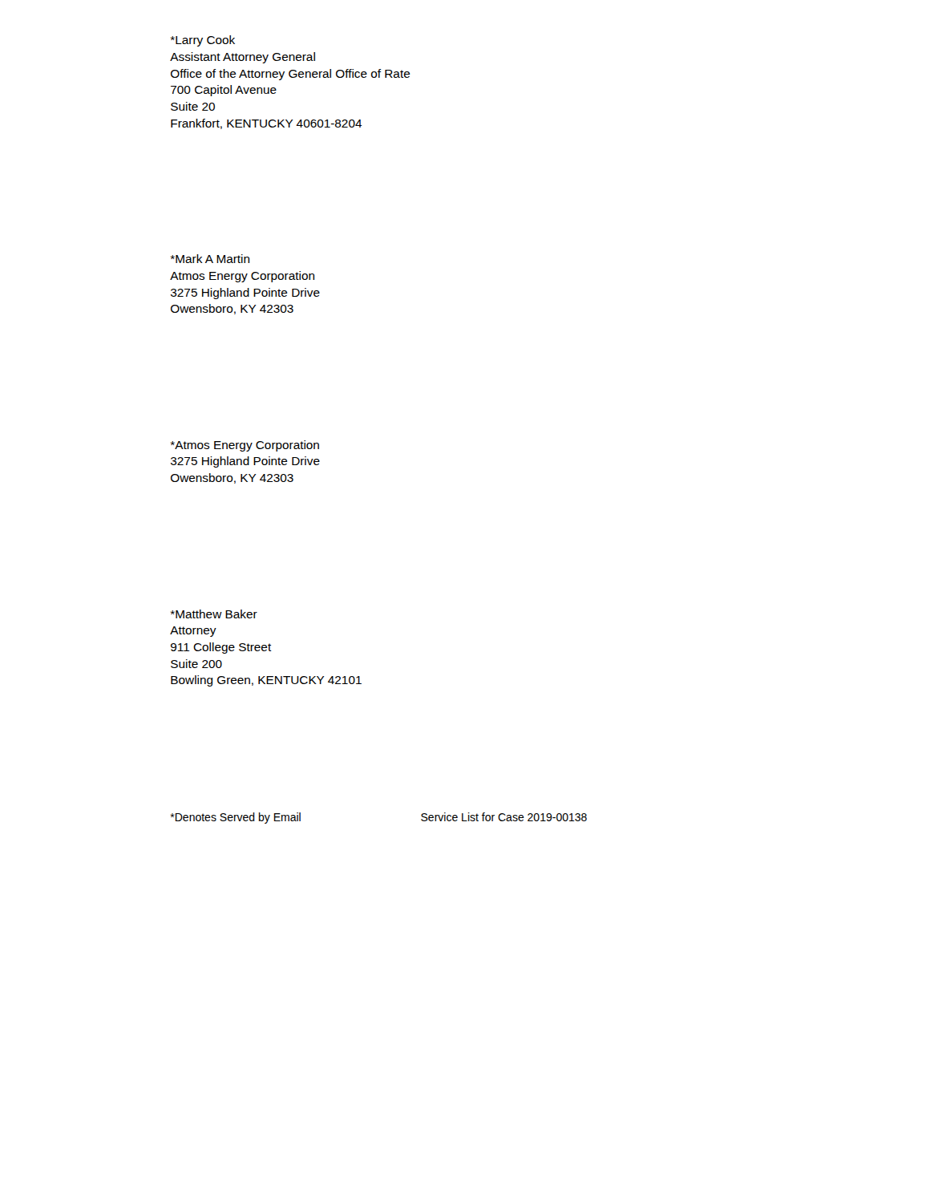*Larry Cook Assistant Attorney General Office of the Attorney General Office of Rate 700 Capitol Avenue Suite 20 Frankfort, KENTUCKY 40601-8204
*Mark A Martin Atmos Energy Corporation 3275 Highland Pointe Drive Owensboro, KY 42303
*Atmos Energy Corporation 3275 Highland Pointe Drive Owensboro, KY 42303
*Matthew Baker Attorney 911 College Street Suite 200 Bowling Green, KENTUCKY 42101
*Denotes Served by Email Service List for Case 2019-00138